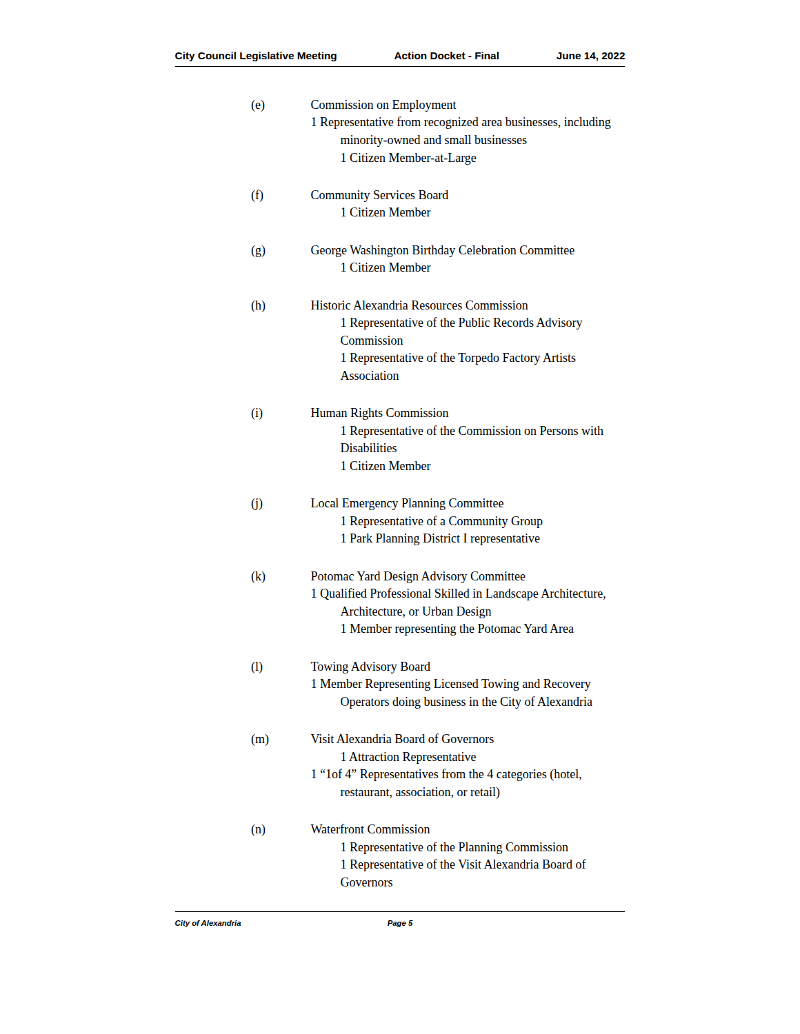City Council Legislative Meeting Action Docket - Final June 14, 2022
(e) Commission on Employment 1 Representative from recognized area businesses, including minority-owned and small businesses 1 Citizen Member-at-Large
(f) Community Services Board 1 Citizen Member
(g) George Washington Birthday Celebration Committee 1 Citizen Member
(h) Historic Alexandria Resources Commission 1 Representative of the Public Records Advisory Commission 1 Representative of the Torpedo Factory Artists Association
(i) Human Rights Commission 1 Representative of the Commission on Persons with Disabilities 1 Citizen Member
(j) Local Emergency Planning Committee 1 Representative of a Community Group 1 Park Planning District I representative
(k) Potomac Yard Design Advisory Committee 1 Qualified Professional Skilled in Landscape Architecture, Architecture, or Urban Design 1 Member representing the Potomac Yard Area
(l) Towing Advisory Board 1 Member Representing Licensed Towing and Recovery Operators doing business in the City of Alexandria
(m) Visit Alexandria Board of Governors 1 Attraction Representative 1 “1of 4” Representatives from the 4 categories (hotel, restaurant, association, or retail)
(n) Waterfront Commission 1 Representative of the Planning Commission 1 Representative of the Visit Alexandria Board of Governors
City of Alexandria Page 5 City of Alexandria